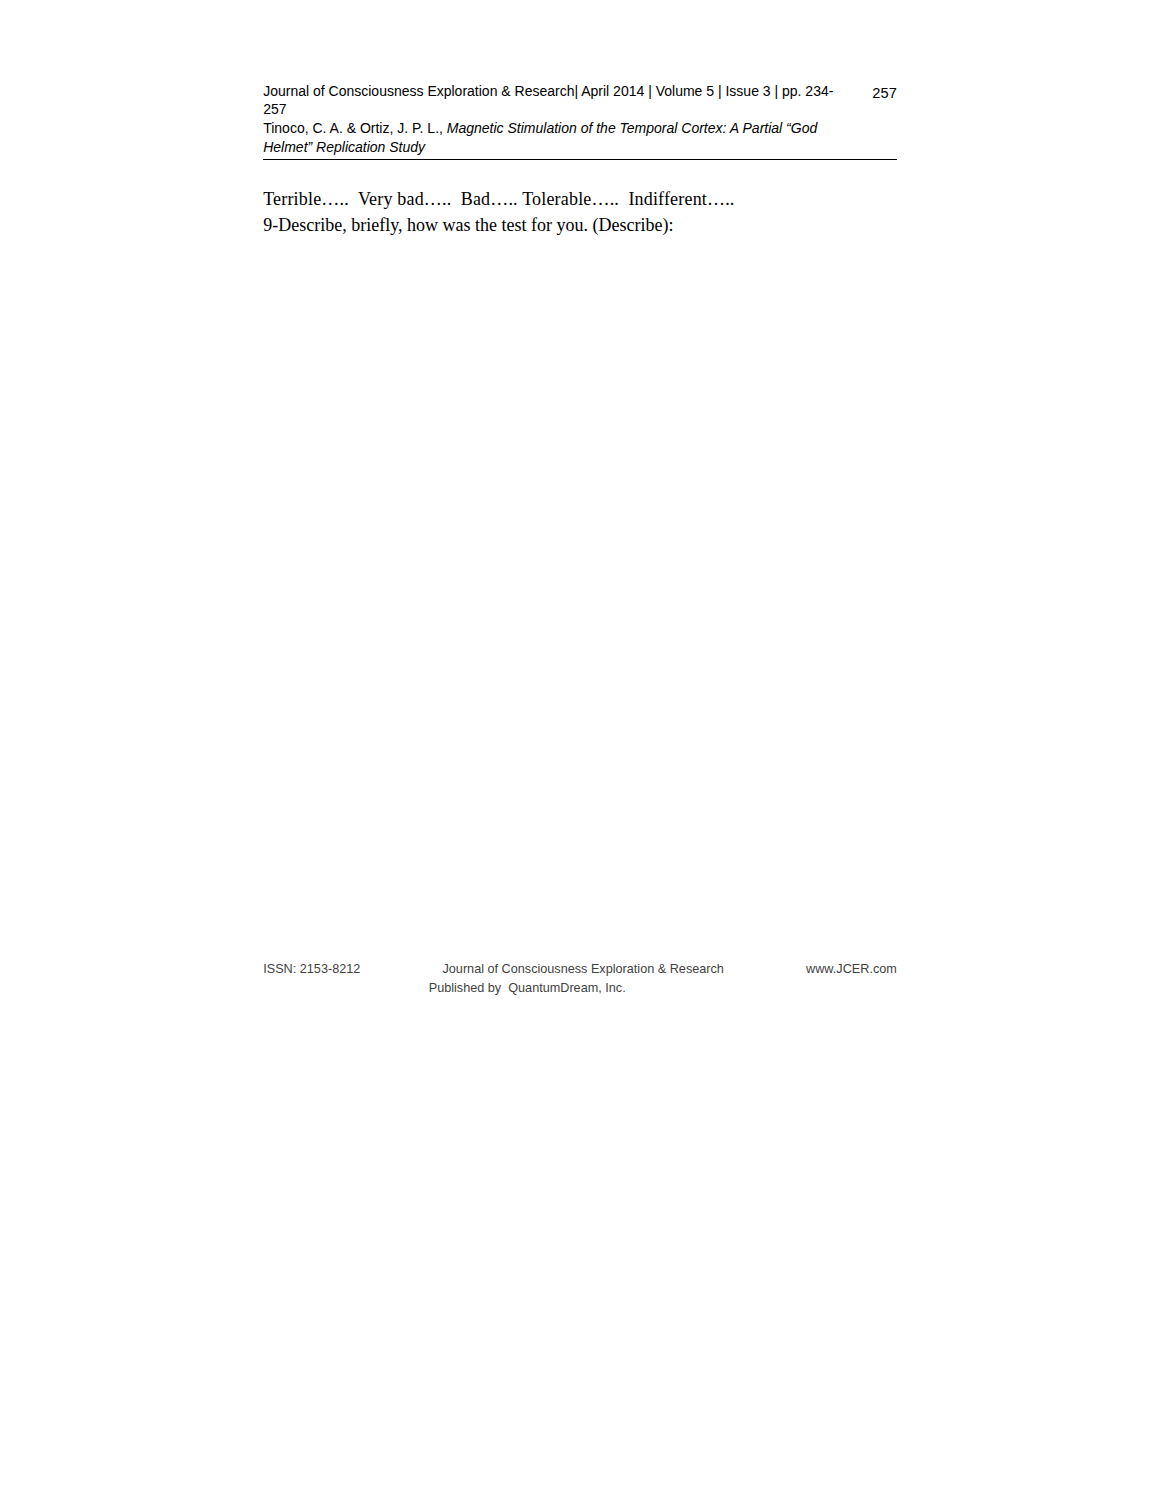257 Journal of Consciousness Exploration & Research| April 2014 | Volume 5 | Issue 3 | pp. 234-257 Tinoco, C. A. & Ortiz, J. P. L., Magnetic Stimulation of the Temporal Cortex: A Partial “God Helmet” Replication Study
Terrible….. Very bad….. Bad….. Tolerable….. Indifferent…..
9-Describe, briefly, how was the test for you. (Describe):
ISSN: 2153-8212 Journal of Consciousness Exploration & Research www.JCER.com
Published by QuantumDream, Inc.